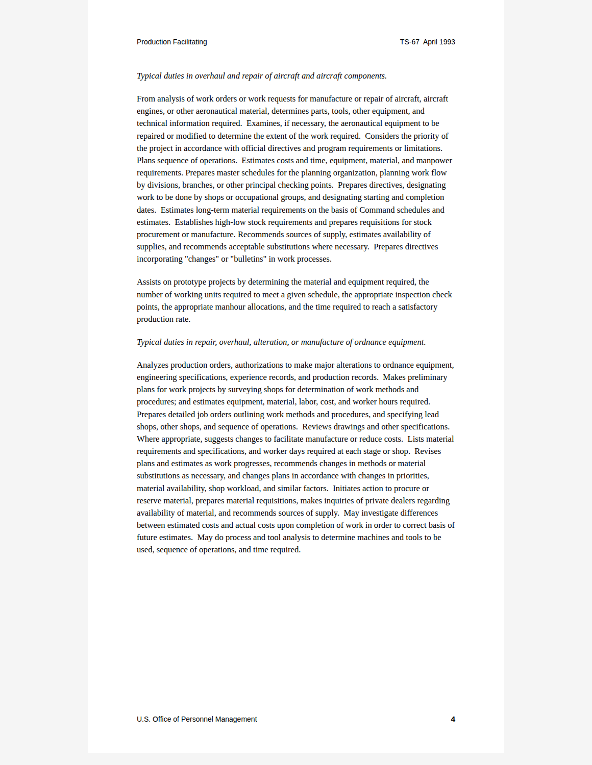Production Facilitating
TS-67 April 1993
Typical duties in overhaul and repair of aircraft and aircraft components.
From analysis of work orders or work requests for manufacture or repair of aircraft, aircraft engines, or other aeronautical material, determines parts, tools, other equipment, and technical information required. Examines, if necessary, the aeronautical equipment to be repaired or modified to determine the extent of the work required. Considers the priority of the project in accordance with official directives and program requirements or limitations. Plans sequence of operations. Estimates costs and time, equipment, material, and manpower requirements. Prepares master schedules for the planning organization, planning work flow by divisions, branches, or other principal checking points. Prepares directives, designating work to be done by shops or occupational groups, and designating starting and completion dates. Estimates long-term material requirements on the basis of Command schedules and estimates. Establishes high-low stock requirements and prepares requisitions for stock procurement or manufacture. Recommends sources of supply, estimates availability of supplies, and recommends acceptable substitutions where necessary. Prepares directives incorporating "changes" or "bulletins" in work processes.
Assists on prototype projects by determining the material and equipment required, the number of working units required to meet a given schedule, the appropriate inspection check points, the appropriate manhour allocations, and the time required to reach a satisfactory production rate.
Typical duties in repair, overhaul, alteration, or manufacture of ordnance equipment.
Analyzes production orders, authorizations to make major alterations to ordnance equipment, engineering specifications, experience records, and production records. Makes preliminary plans for work projects by surveying shops for determination of work methods and procedures; and estimates equipment, material, labor, cost, and worker hours required. Prepares detailed job orders outlining work methods and procedures, and specifying lead shops, other shops, and sequence of operations. Reviews drawings and other specifications. Where appropriate, suggests changes to facilitate manufacture or reduce costs. Lists material requirements and specifications, and worker days required at each stage or shop. Revises plans and estimates as work progresses, recommends changes in methods or material substitutions as necessary, and changes plans in accordance with changes in priorities, material availability, shop workload, and similar factors. Initiates action to procure or reserve material, prepares material requisitions, makes inquiries of private dealers regarding availability of material, and recommends sources of supply. May investigate differences between estimated costs and actual costs upon completion of work in order to correct basis of future estimates. May do process and tool analysis to determine machines and tools to be used, sequence of operations, and time required.
U.S. Office of Personnel Management
4